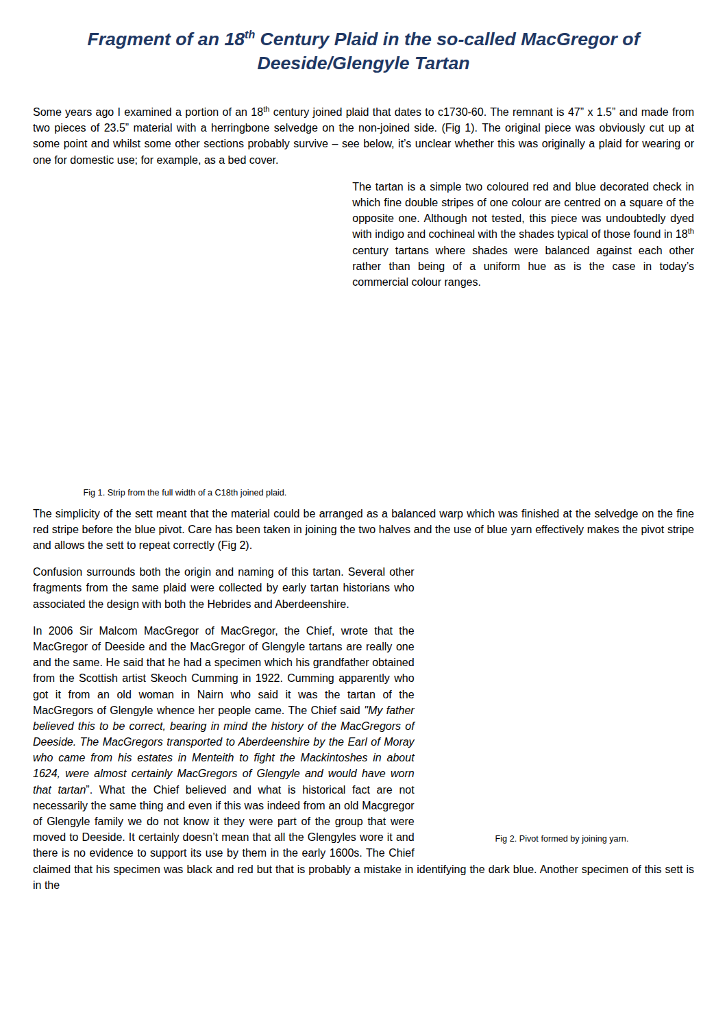Fragment of an 18th Century Plaid in the so-called MacGregor of Deeside/Glengyle Tartan
Some years ago I examined a portion of an 18th century joined plaid that dates to c1730-60. The remnant is 47” x 1.5” and made from two pieces of 23.5” material with a herringbone selvedge on the non-joined side. (Fig 1). The original piece was obviously cut up at some point and whilst some other sections probably survive – see below, it’s unclear whether this was originally a plaid for wearing or one for domestic use; for example, as a bed cover.
Fig 1. Strip from the full width of a C18th joined plaid.
The tartan is a simple two coloured red and blue decorated check in which fine double stripes of one colour are centred on a square of the opposite one. Although not tested, this piece was undoubtedly dyed with indigo and cochineal with the shades typical of those found in 18th century tartans where shades were balanced against each other rather than being of a uniform hue as is the case in today’s commercial colour ranges.
The simplicity of the sett meant that the material could be arranged as a balanced warp which was finished at the selvedge on the fine red stripe before the blue pivot. Care has been taken in joining the two halves and the use of blue yarn effectively makes the pivot stripe and allows the sett to repeat correctly (Fig 2).
Fig 2. Pivot formed by joining yarn.
Confusion surrounds both the origin and naming of this tartan. Several other fragments from the same plaid were collected by early tartan historians who associated the design with both the Hebrides and Aberdeenshire.
In 2006 Sir Malcom MacGregor of MacGregor, the Chief, wrote that the MacGregor of Deeside and the MacGregor of Glengyle tartans are really one and the same. He said that he had a specimen which his grandfather obtained from the Scottish artist Skeoch Cumming in 1922. Cumming apparently who got it from an old woman in Nairn who said it was the tartan of the MacGregors of Glengyle whence her people came. The Chief said "My father believed this to be correct, bearing in mind the history of the MacGregors of Deeside. The MacGregors transported to Aberdeenshire by the Earl of Moray who came from his estates in Menteith to fight the Mackintoshes in about 1624, were almost certainly MacGregors of Glengyle and would have worn that tartan”. What the Chief believed and what is historical fact are not necessarily the same thing and even if this was indeed from an old Macgregor of Glengyle family we do not know it they were part of the group that were moved to Deeside. It certainly doesn’t mean that all the Glengyles wore it and there is no evidence to support its use by them in the early 1600s. The Chief claimed that his specimen was black and red but that is probably a mistake in identifying the dark blue. Another specimen of this sett is in the